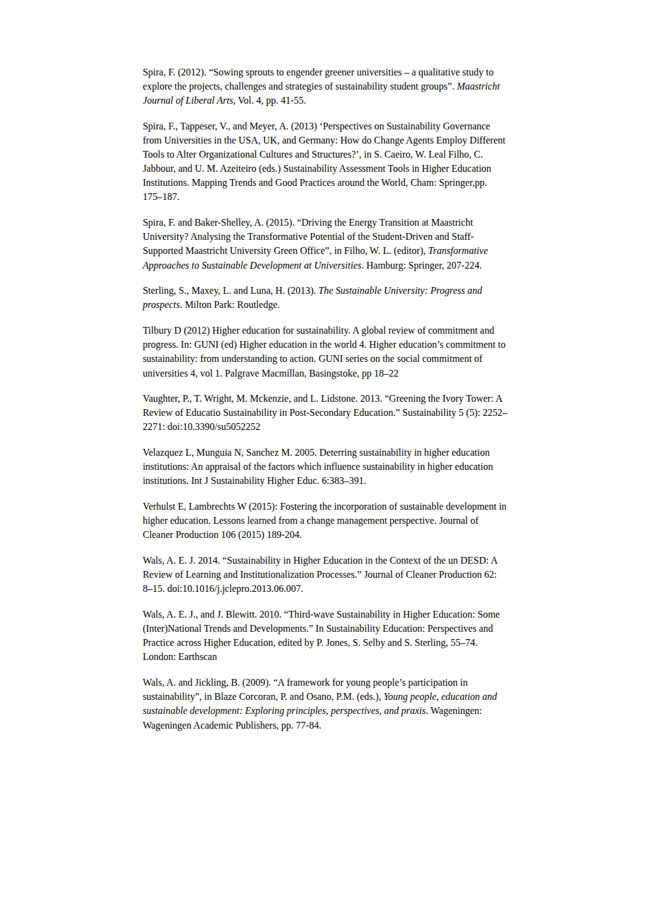Spira, F. (2012). “Sowing sprouts to engender greener universities – a qualitative study to explore the projects, challenges and strategies of sustainability student groups”. Maastricht Journal of Liberal Arts, Vol. 4, pp. 41-55.
Spira, F., Tappeser, V., and Meyer, A. (2013) ‘Perspectives on Sustainability Governance from Universities in the USA, UK, and Germany: How do Change Agents Employ Different Tools to Alter Organizational Cultures and Structures?’, in S. Caeiro, W. Leal Filho, C. Jabbour, and U. M. Azeiteiro (eds.) Sustainability Assessment Tools in Higher Education Institutions. Mapping Trends and Good Practices around the World, Cham: Springer,pp. 175–187.
Spira, F. and Baker-Shelley, A. (2015). “Driving the Energy Transition at Maastricht University? Analysing the Transformative Potential of the Student-Driven and Staff-Supported Maastricht University Green Office”, in Filho, W. L. (editor), Transformative Approaches to Sustainable Development at Universities. Hamburg: Springer, 207-224.
Sterling, S., Maxey, L. and Luna, H. (2013). The Sustainable University: Progress and prospects. Milton Park: Routledge.
Tilbury D (2012) Higher education for sustainability. A global review of commitment and progress. In: GUNI (ed) Higher education in the world 4. Higher education’s commitment to sustainability: from understanding to action. GUNI series on the social commitment of universities 4, vol 1. Palgrave Macmillan, Basingstoke, pp 18–22
Vaughter, P., T. Wright, M. Mckenzie, and L. Lidstone. 2013. “Greening the Ivory Tower: A Review of Educatio Sustainability in Post-Secondary Education.” Sustainability 5 (5): 2252–2271: doi:10.3390/su5052252
Velazquez L, Munguia N, Sanchez M. 2005. Deterring sustainability in higher education institutions: An appraisal of the factors which influence sustainability in higher education institutions. Int J Sustainability Higher Educ. 6:383–391.
Verhulst E, Lambrechts W (2015): Fostering the incorporation of sustainable development in higher education. Lessons learned from a change management perspective. Journal of Cleaner Production 106 (2015) 189-204.
Wals, A. E. J. 2014. “Sustainability in Higher Education in the Context of the un DESD: A Review of Learning and Institutionalization Processes.” Journal of Cleaner Production 62: 8–15. doi:10.1016/j.jclepro.2013.06.007.
Wals, A. E. J., and J. Blewitt. 2010. “Third-wave Sustainability in Higher Education: Some (Inter)National Trends and Developments.” In Sustainability Education: Perspectives and Practice across Higher Education, edited by P. Jones, S. Selby and S. Sterling, 55–74. London: Earthscan
Wals, A. and Jickling, B. (2009). “A framework for young people’s participation in sustainability”, in Blaze Corcoran, P. and Osano, P.M. (eds.), Young people, education and sustainable development: Exploring principles, perspectives, and praxis. Wageningen: Wageningen Academic Publishers, pp. 77-84.